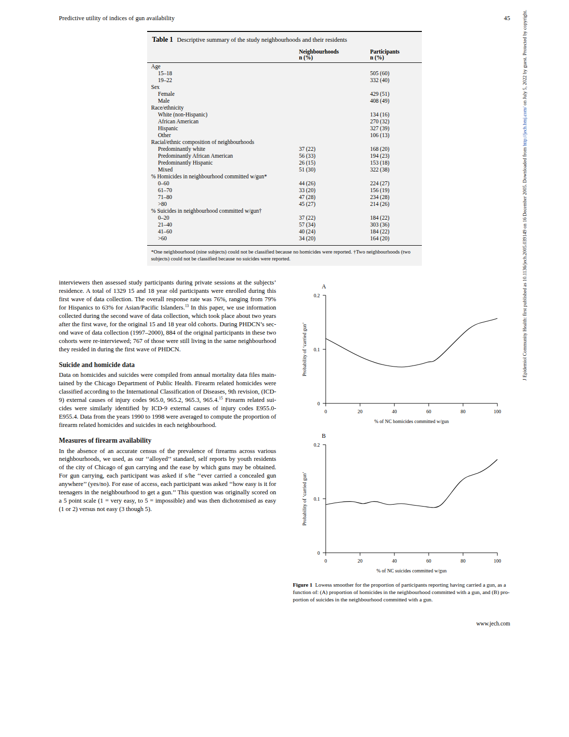J Epidemiol Community Health: first published as 10.1136/jech.2005.039149 on 16 December 2005. Downloaded from http://jech.bmj.com/ on July 5, 2022 by guest. Protected by copyright.
Predictive utility of indices of gun availability 45
Table 1 Descriptive summary of the study neighbourhoods and their residents
| | Neighbourhoods n (%) | Participants n (%) |
| --- | --- | --- |
| Age | | |
| 15–18 | | 505 (60) |
| 19–22 | | 332 (40) |
| Sex | | |
| Female | | 429 (51) |
| Male | | 408 (49) |
| Race/ethnicity | | |
| White (non-Hispanic) | | 134 (16) |
| African American | | 270 (32) |
| Hispanic | | 327 (39) |
| Other | | 106 (13) |
| Racial/ethnic composition of neighbourhoods | | |
| Predominantly white | 37 (22) | 168 (20) |
| Predominantly African American | 56 (33) | 194 (23) |
| Predominantly Hispanic | 26 (15) | 153 (18) |
| Mixed | 51 (30) | 322 (38) |
| % Homicides in neighbourhood committed w/gun* | | |
| 0–60 | 44 (26) | 224 (27) |
| 61–70 | 33 (20) | 156 (19) |
| 71–80 | 47 (28) | 234 (28) |
| >80 | 45 (27) | 214 (26) |
| % Suicides in neighbourhood committed w/gun† | | |
| 0–20 | 37 (22) | 184 (22) |
| 21–40 | 57 (34) | 303 (36) |
| 41–60 | 40 (24) | 184 (22) |
| >60 | 34 (20) | 164 (20) |
| *One neighbourhood (nine subjects) could not be classified because no homicides were reported. †Two neighbourhoods (two subjects) could not be classified because no suicides were reported. |
interviewers then assessed study participants during private sessions at the subjects’ residence. A total of 1329 15 and 18 year old participants were enrolled during this first wave of data collection. The overall response rate was 76%, ranging from 79% for Hispanics to 63% for Asian/Pacific Islanders.13 In this paper, we use information collected during the second wave of data collection, which took place about two years after the first wave, for the original 15 and 18 year old cohorts. During PHDCN’s second wave of data collection (1997–2000), 884 of the original participants in these two cohorts were re-interviewed; 767 of those were still living in the same neighbourhood they resided in during the first wave of PHDCN.
Suicide and homicide data
Data on homicides and suicides were compiled from annual mortality data files maintained by the Chicago Department of Public Health. Firearm related homicides were classified according to the International Classification of Diseases, 9th revision, (ICD-9) external causes of injury codes 965.0, 965.2, 965.3, 965.4.15 Firearm related suicides were similarly identified by ICD-9 external causes of injury codes E955.0-E955.4. Data from the years 1990 to 1998 were averaged to compute the proportion of firearm related homicides and suicides in each neighbourhood.
Measures of firearm availability
In the absence of an accurate census of the prevalence of firearms across various neighbourhoods, we used, as our ‘‘alloyed’’ standard, self reports by youth residents of the city of Chicago of gun carrying and the ease by which guns may be obtained. For gun carrying, each participant was asked if s/he ‘‘ever carried a concealed gun anywhere’’ (yes/no). For ease of access, each participant was asked ‘‘how easy is it for teenagers in the neighbourhood to get a gun.’’ This question was originally scored on a 5 point scale (1 = very easy, to 5 = impossible) and was then dichotomised as easy (1 or 2) versus not easy (3 though 5).
A 0.2 0.1 0 0 20 40 60 80 100 % of NC homicides committed w/gun Probability of ‘carried gun’
B 0.2 0.1 0 0 20 40 60 80 100 % of NC suicides committed w/gun Probability of ‘carried gun’
Figure 1 Lowess smoother for the proportion of participants reporting having carried a gun, as a function of: (A) proportion of homicides in the neighbourhood committed with a gun, and (B) proportion of suicides in the neighbourhood committed with a gun.
www.jech.com